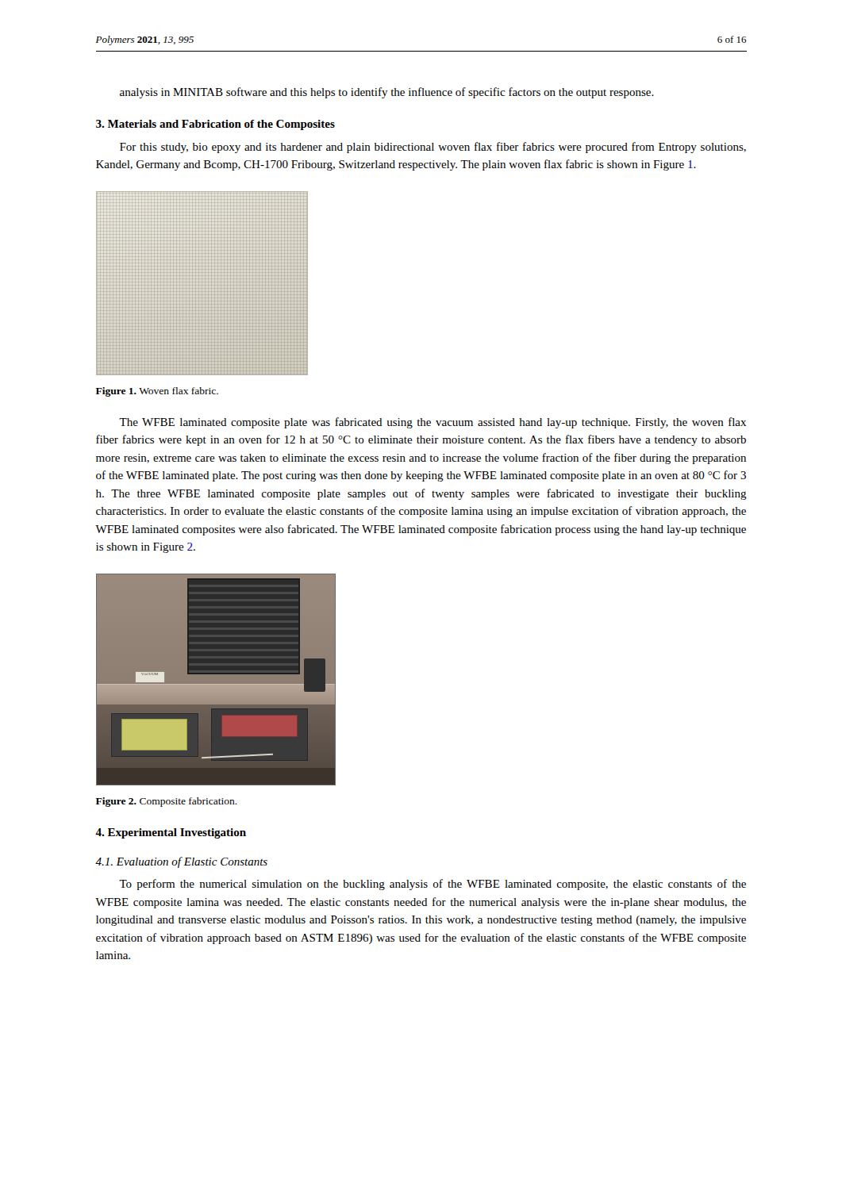Polymers 2021, 13, 995
6 of 16
analysis in MINITAB software and this helps to identify the influence of specific factors on the output response.
3. Materials and Fabrication of the Composites
For this study, bio epoxy and its hardener and plain bidirectional woven flax fiber fabrics were procured from Entropy solutions, Kandel, Germany and Bcomp, CH-1700 Fribourg, Switzerland respectively. The plain woven flax fabric is shown in Figure 1.
Figure 1. Woven flax fabric.
The WFBE laminated composite plate was fabricated using the vacuum assisted hand lay-up technique. Firstly, the woven flax fiber fabrics were kept in an oven for 12 h at 50 °C to eliminate their moisture content. As the flax fibers have a tendency to absorb more resin, extreme care was taken to eliminate the excess resin and to increase the volume fraction of the fiber during the preparation of the WFBE laminated plate. The post curing was then done by keeping the WFBE laminated composite plate in an oven at 80 °C for 3 h. The three WFBE laminated composite plate samples out of twenty samples were fabricated to investigate their buckling characteristics. In order to evaluate the elastic constants of the composite lamina using an impulse excitation of vibration approach, the WFBE laminated composites were also fabricated. The WFBE laminated composite fabrication process using the hand lay-up technique is shown in Figure 2.
VACUUM
Figure 2. Composite fabrication.
4. Experimental Investigation
4.1. Evaluation of Elastic Constants
To perform the numerical simulation on the buckling analysis of the WFBE laminated composite, the elastic constants of the WFBE composite lamina was needed. The elastic constants needed for the numerical analysis were the in-plane shear modulus, the longitudinal and transverse elastic modulus and Poisson's ratios. In this work, a nondestructive testing method (namely, the impulsive excitation of vibration approach based on ASTM E1896) was used for the evaluation of the elastic constants of the WFBE composite lamina.